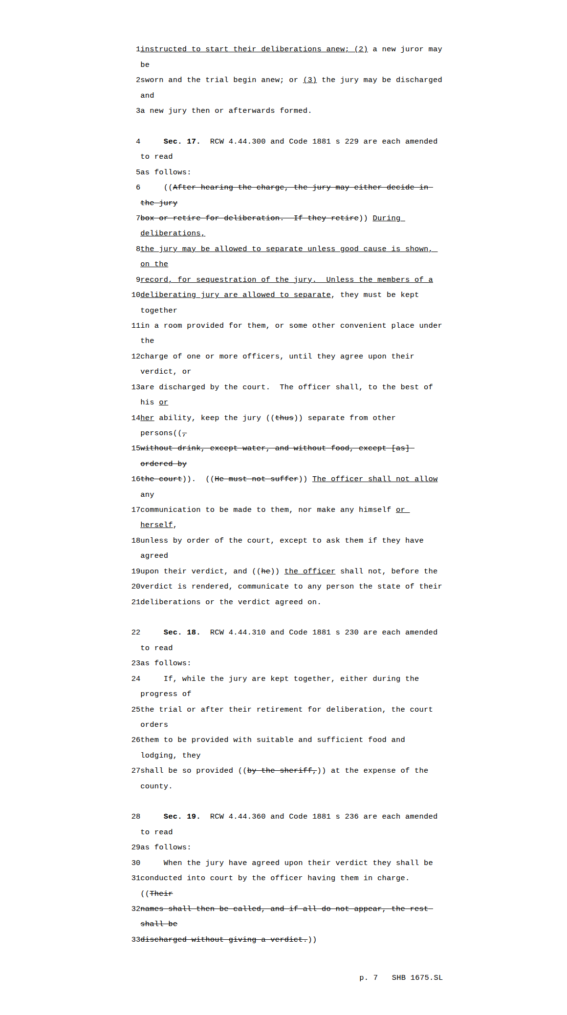| 1 | instructed to start their deliberations anew; (2) a new juror may be |
| 2 | sworn and the trial begin anew; or (3) the jury may be discharged and |
| 3 | a new jury then or afterwards formed. |
| 4 | Sec. 17. RCW 4.44.300 and Code 1881 s 229 are each amended to read |
| 5 | as follows: |
| 6 | (( After hearing the charge, the jury may either decide in the jury |
| 7 | box or retire for deliberation. If they retire )) During deliberations, |
| 8 | the jury may be allowed to separate unless good cause is shown, on the |
| 9 | record, for sequestration of the jury. Unless the members of a |
| 10 | deliberating jury are allowed to separate , they must be kept together |
| 11 | in a room provided for them, or some other convenient place under the |
| 12 | charge of one or more officers, until they agree upon their verdict, or |
| 13 | are discharged by the court. The officer shall, to the best of his or |
| 14 | her ability, keep the jury (( thus )) separate from other persons(( , |
| 15 | without drink, except water, and without food, except [as] ordered by |
| 16 | the court )). (( He must not suffer )) The officer shall not allow any |
| 17 | communication to be made to them, nor make any himself or herself , |
| 18 | unless by order of the court, except to ask them if they have agreed |
| 19 | upon their verdict, and (( he )) the officer shall not, before the |
| 20 | verdict is rendered, communicate to any person the state of their |
| 21 | deliberations or the verdict agreed on. |
| 22 | Sec. 18. RCW 4.44.310 and Code 1881 s 230 are each amended to read |
| 23 | as follows: |
| 24 | If, while the jury are kept together, either during the progress of |
| 25 | the trial or after their retirement for deliberation, the court orders |
| 26 | them to be provided with suitable and sufficient food and lodging, they |
| 27 | shall be so provided (( by the sheriff, )) at the expense of the county. |
| 28 | Sec. 19. RCW 4.44.360 and Code 1881 s 236 are each amended to read |
| 29 | as follows: |
| 30 | When the jury have agreed upon their verdict they shall be |
| 31 | conducted into court by the officer having them in charge. (( Their |
| 32 | names shall then be called, and if all do not appear, the rest shall be |
| 33 | discharged without giving a verdict. )) |
p. 7 SHB 1675.SL